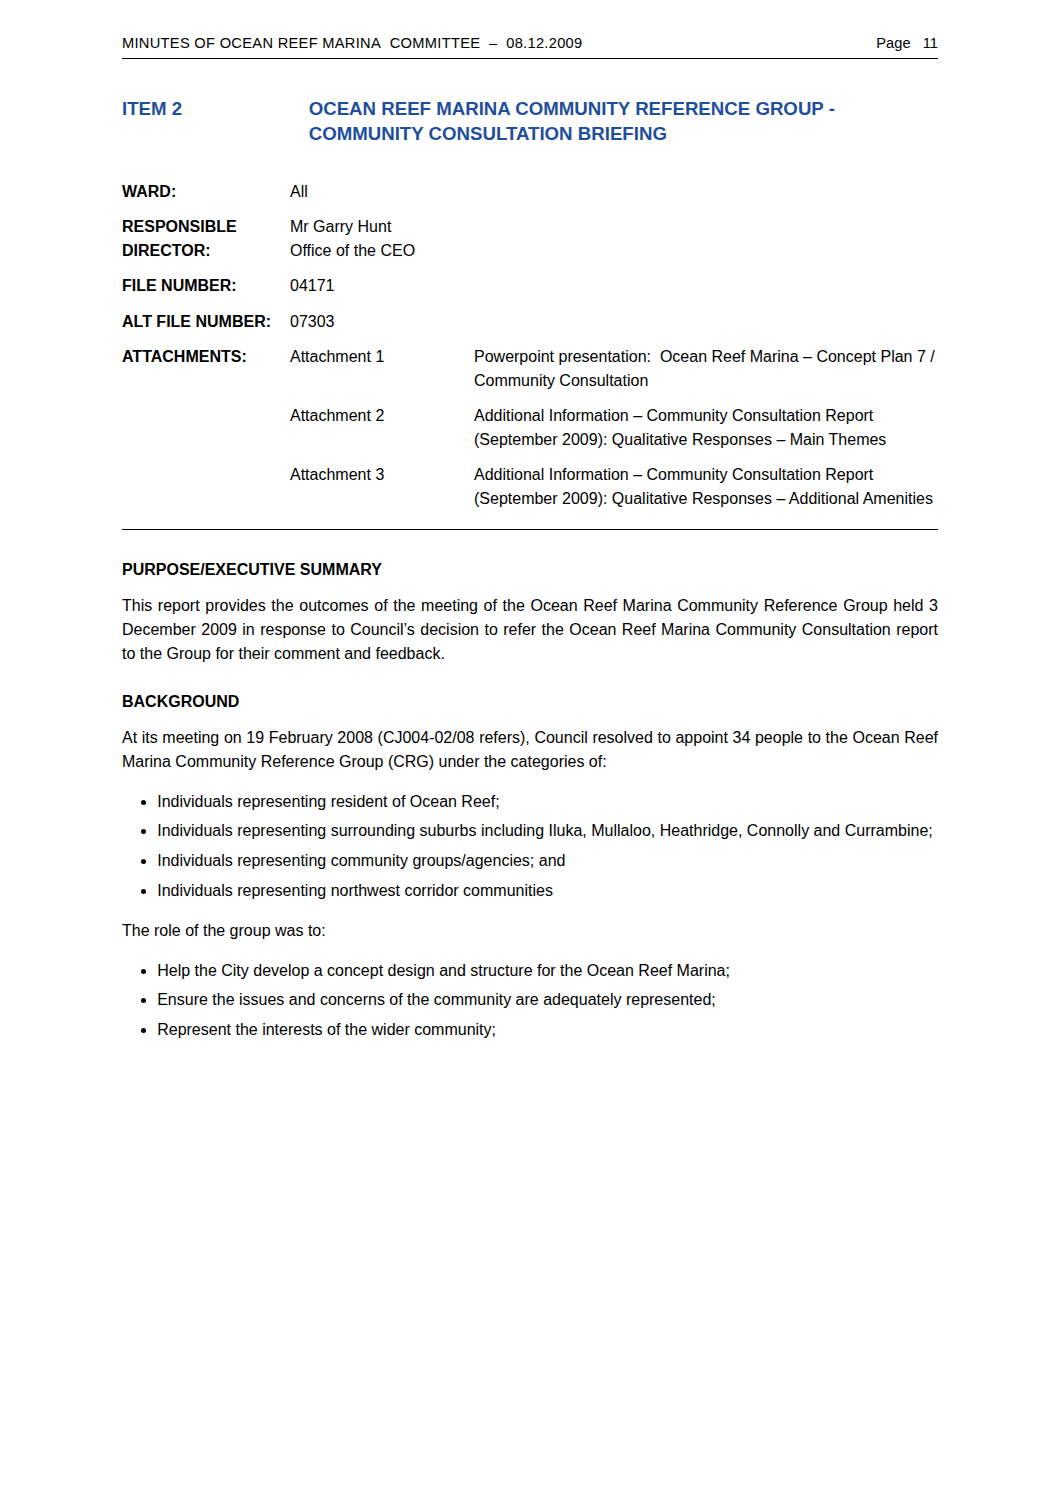MINUTES OF OCEAN REEF MARINA COMMITTEE – 08.12.2009 Page 11
ITEM 2 Ocean Reef Marina Community Reference Group - Community Consultation Briefing
| WARD: | All | |
| RESPONSIBLE DIRECTOR: | Mr Garry Hunt Office of the CEO | |
| FILE NUMBER: | 04171 | |
| ALT FILE NUMBER: | 07303 | |
| ATTACHMENTS: | Attachment 1 | Powerpoint presentation: Ocean Reef Marina – Concept Plan 7 / Community Consultation |
| | Attachment 2 | Additional Information – Community Consultation Report (September 2009): Qualitative Responses – Main Themes |
| | Attachment 3 | Additional Information – Community Consultation Report (September 2009): Qualitative Responses – Additional Amenities |
Purpose/Executive Summary
This report provides the outcomes of the meeting of the Ocean Reef Marina Community Reference Group held 3 December 2009 in response to Council’s decision to refer the Ocean Reef Marina Community Consultation report to the Group for their comment and feedback.
Background
At its meeting on 19 February 2008 (CJ004-02/08 refers), Council resolved to appoint 34 people to the Ocean Reef Marina Community Reference Group (CRG) under the categories of:
Individuals representing resident of Ocean Reef;
Individuals representing surrounding suburbs including Iluka, Mullaloo, Heathridge, Connolly and Currambine;
Individuals representing community groups/agencies; and
Individuals representing northwest corridor communities
The role of the group was to:
Help the City develop a concept design and structure for the Ocean Reef Marina;
Ensure the issues and concerns of the community are adequately represented;
Represent the interests of the wider community;